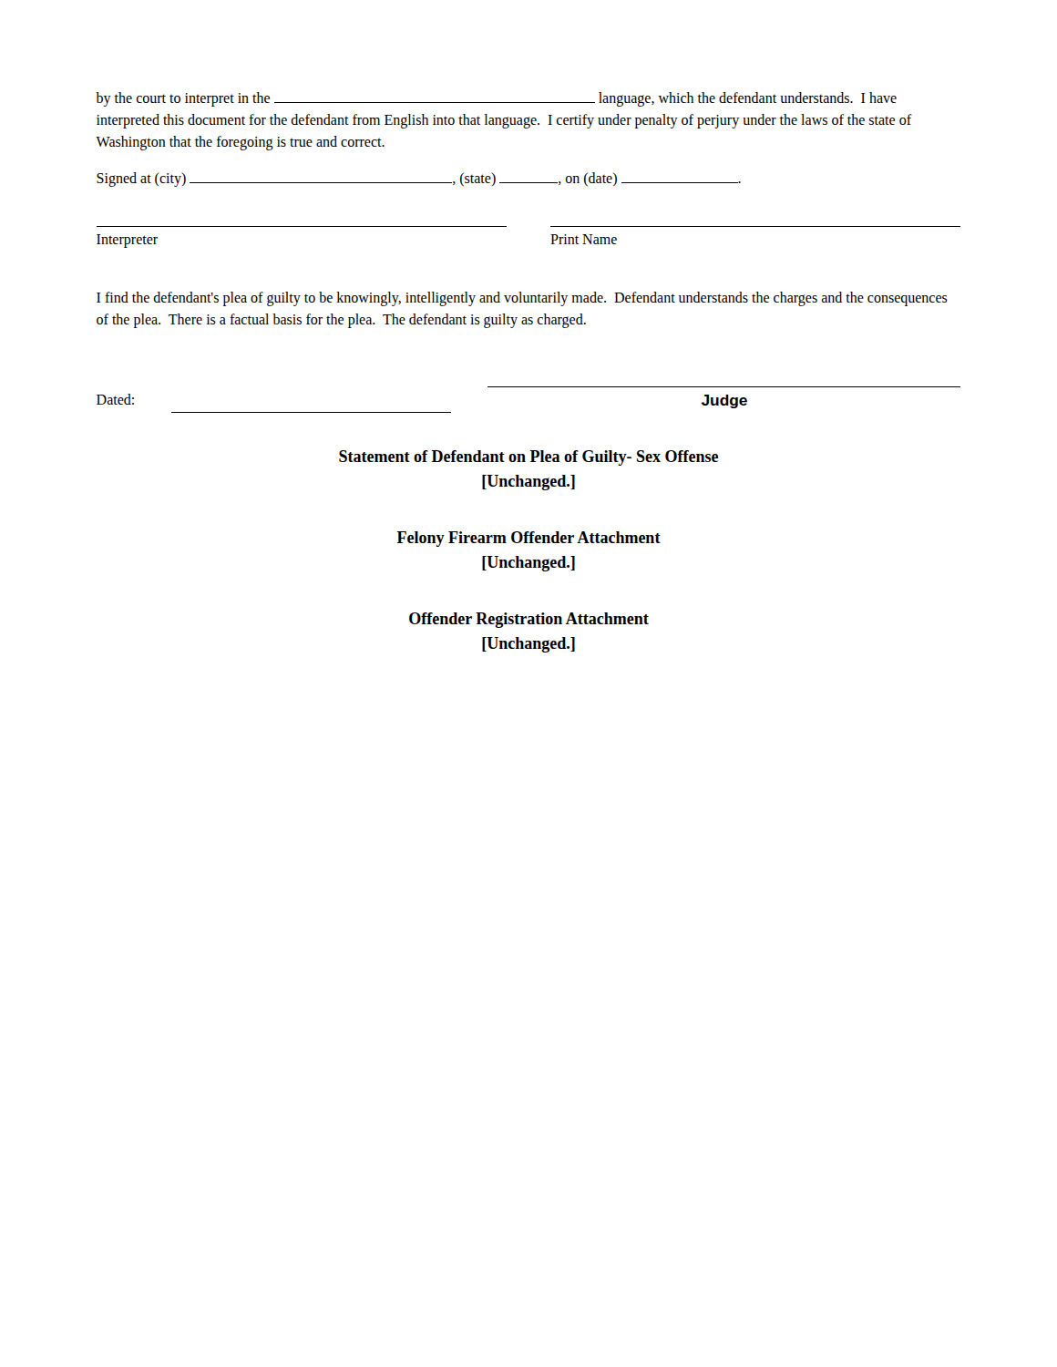by the court to interpret in the language, which the defendant understands. I have interpreted this document for the defendant from English into that language. I certify under penalty of perjury under the laws of the state of Washington that the foregoing is true and correct.
Signed at (city) , (state) , on (date) .
Interpreter
Print Name
I find the defendant's plea of guilty to be knowingly, intelligently and voluntarily made. Defendant understands the charges and the consequences of the plea. There is a factual basis for the plea. The defendant is guilty as charged.
Dated:
Judge
Statement of Defendant on Plea of Guilty- Sex Offense
[Unchanged.]
Felony Firearm Offender Attachment
[Unchanged.]
Offender Registration Attachment
[Unchanged.]